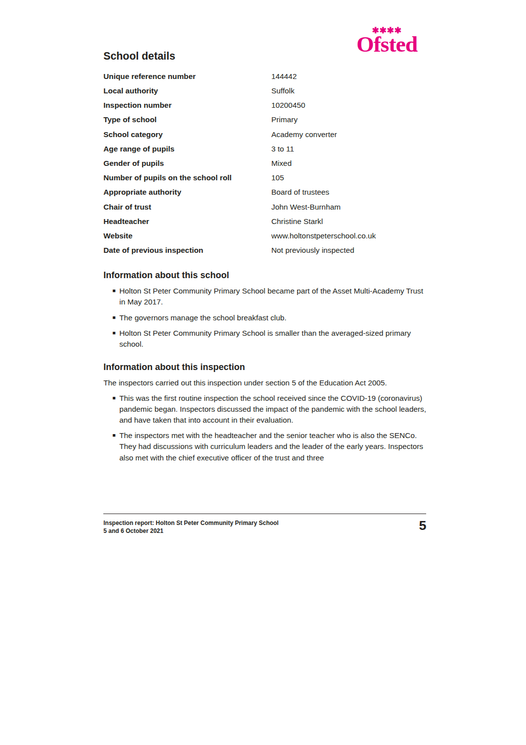✱✱✱✱
Ofsted
School details
| Unique reference number | 144442 |
| Local authority | Suffolk |
| Inspection number | 10200450 |
| Type of school | Primary |
| School category | Academy converter |
| Age range of pupils | 3 to 11 |
| Gender of pupils | Mixed |
| Number of pupils on the school roll | 105 |
| Appropriate authority | Board of trustees |
| Chair of trust | John West-Burnham |
| Headteacher | Christine Starkl |
| Website | www.holtonstpeterschool.co.uk |
| Date of previous inspection | Not previously inspected |
Information about this school
Holton St Peter Community Primary School became part of the Asset Multi-Academy Trust in May 2017.
The governors manage the school breakfast club.
Holton St Peter Community Primary School is smaller than the averaged-sized primary school.
Information about this inspection
The inspectors carried out this inspection under section 5 of the Education Act 2005.
This was the first routine inspection the school received since the COVID-19 (coronavirus) pandemic began. Inspectors discussed the impact of the pandemic with the school leaders, and have taken that into account in their evaluation.
The inspectors met with the headteacher and the senior teacher who is also the SENCo. They had discussions with curriculum leaders and the leader of the early years. Inspectors also met with the chief executive officer of the trust and three
Inspection report: Holton St Peter Community Primary School
5 and 6 October 2021
5